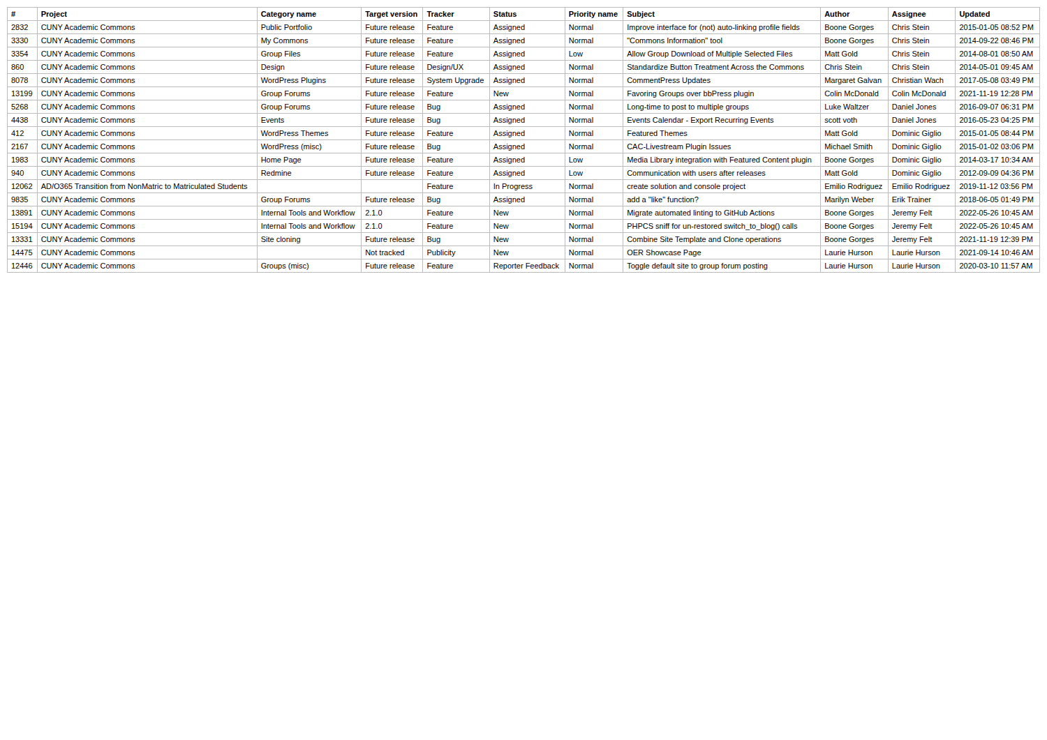| # | Project | Category name | Target version | Tracker | Status | Priority name | Subject | Author | Assignee | Updated |
| --- | --- | --- | --- | --- | --- | --- | --- | --- | --- | --- |
| 2832 | CUNY Academic Commons | Public Portfolio | Future release | Feature | Assigned | Normal | Improve interface for (not) auto-linking profile fields | Boone Gorges | Chris Stein | 2015-01-05 08:52 PM |
| 3330 | CUNY Academic Commons | My Commons | Future release | Feature | Assigned | Normal | "Commons Information" tool | Boone Gorges | Chris Stein | 2014-09-22 08:46 PM |
| 3354 | CUNY Academic Commons | Group Files | Future release | Feature | Assigned | Low | Allow Group Download of Multiple Selected Files | Matt Gold | Chris Stein | 2014-08-01 08:50 AM |
| 860 | CUNY Academic Commons | Design | Future release | Design/UX | Assigned | Normal | Standardize Button Treatment Across the Commons | Chris Stein | Chris Stein | 2014-05-01 09:45 AM |
| 8078 | CUNY Academic Commons | WordPress Plugins | Future release | System Upgrade | Assigned | Normal | CommentPress Updates | Margaret Galvan | Christian Wach | 2017-05-08 03:49 PM |
| 13199 | CUNY Academic Commons | Group Forums | Future release | Feature | New | Normal | Favoring Groups over bbPress plugin | Colin McDonald | Colin McDonald | 2021-11-19 12:28 PM |
| 5268 | CUNY Academic Commons | Group Forums | Future release | Bug | Assigned | Normal | Long-time to post to multiple groups | Luke Waltzer | Daniel Jones | 2016-09-07 06:31 PM |
| 4438 | CUNY Academic Commons | Events | Future release | Bug | Assigned | Normal | Events Calendar - Export Recurring Events | scott voth | Daniel Jones | 2016-05-23 04:25 PM |
| 412 | CUNY Academic Commons | WordPress Themes | Future release | Feature | Assigned | Normal | Featured Themes | Matt Gold | Dominic Giglio | 2015-01-05 08:44 PM |
| 2167 | CUNY Academic Commons | WordPress (misc) | Future release | Bug | Assigned | Normal | CAC-Livestream Plugin Issues | Michael Smith | Dominic Giglio | 2015-01-02 03:06 PM |
| 1983 | CUNY Academic Commons | Home Page | Future release | Feature | Assigned | Low | Media Library integration with Featured Content plugin | Boone Gorges | Dominic Giglio | 2014-03-17 10:34 AM |
| 940 | CUNY Academic Commons | Redmine | Future release | Feature | Assigned | Low | Communication with users after releases | Matt Gold | Dominic Giglio | 2012-09-09 04:36 PM |
| 12062 | AD/O365 Transition from NonMatric to Matriculated Students | | | Feature | In Progress | Normal | create solution and console project | Emilio Rodriguez | Emilio Rodriguez | 2019-11-12 03:56 PM |
| 9835 | CUNY Academic Commons | Group Forums | Future release | Bug | Assigned | Normal | add a "like" function? | Marilyn Weber | Erik Trainer | 2018-06-05 01:49 PM |
| 13891 | CUNY Academic Commons | Internal Tools and Workflow | 2.1.0 | Feature | New | Normal | Migrate automated linting to GitHub Actions | Boone Gorges | Jeremy Felt | 2022-05-26 10:45 AM |
| 15194 | CUNY Academic Commons | Internal Tools and Workflow | 2.1.0 | Feature | New | Normal | PHPCS sniff for un-restored switch_to_blog() calls | Boone Gorges | Jeremy Felt | 2022-05-26 10:45 AM |
| 13331 | CUNY Academic Commons | Site cloning | Future release | Bug | New | Normal | Combine Site Template and Clone operations | Boone Gorges | Jeremy Felt | 2021-11-19 12:39 PM |
| 14475 | CUNY Academic Commons | | Not tracked | Publicity | New | Normal | OER Showcase Page | Laurie Hurson | Laurie Hurson | 2021-09-14 10:46 AM |
| 12446 | CUNY Academic Commons | Groups (misc) | Future release | Feature | Reporter Feedback | Normal | Toggle default site to group forum posting | Laurie Hurson | Laurie Hurson | 2020-03-10 11:57 AM |